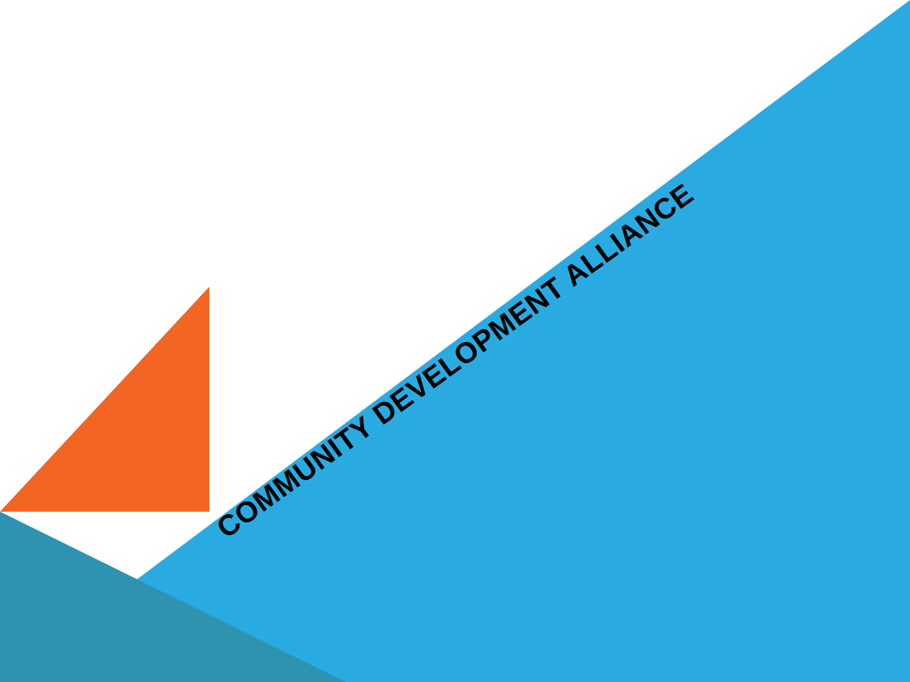Community Development Alliance